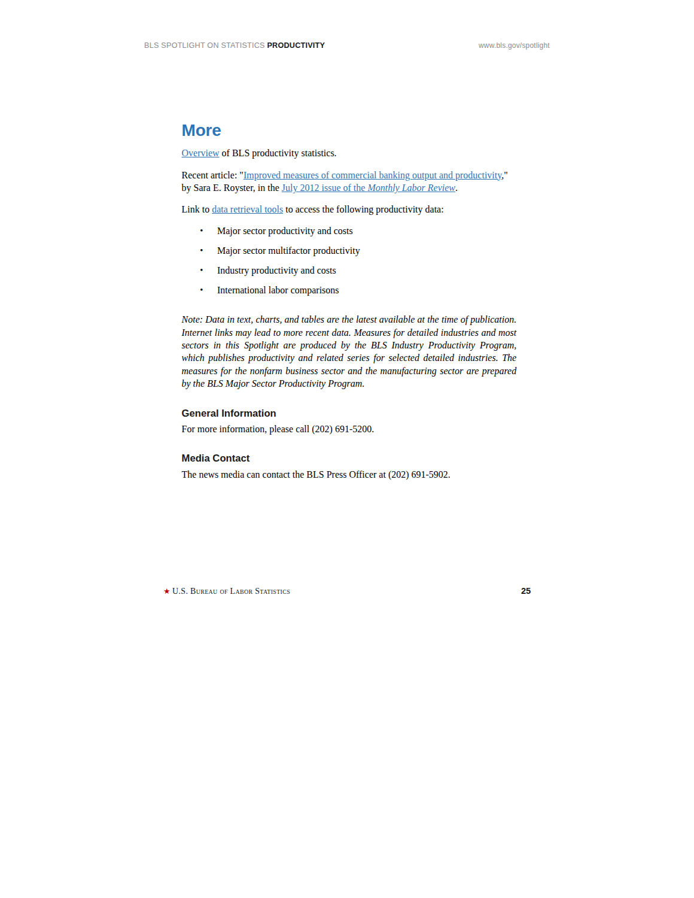BLS Spotlight on Statistics Productivity
www.bls.gov/spotlight
More
Overview of BLS productivity statistics.
Recent article: "Improved measures of commercial banking output and productivity," by Sara E. Royster, in the July 2012 issue of the Monthly Labor Review.
Link to data retrieval tools to access the following productivity data:
Major sector productivity and costs
Major sector multifactor productivity
Industry productivity and costs
International labor comparisons
Note: Data in text, charts, and tables are the latest available at the time of publication. Internet links may lead to more recent data. Measures for detailed industries and most sectors in this Spotlight are produced by the BLS Industry Productivity Program, which publishes productivity and related series for selected detailed industries. The measures for the nonfarm business sector and the manufacturing sector are prepared by the BLS Major Sector Productivity Program.
General Information
For more information, please call (202) 691-5200.
Media Contact
The news media can contact the BLS Press Officer at (202) 691-5902.
★U.S. Bureau of Labor Statistics
25